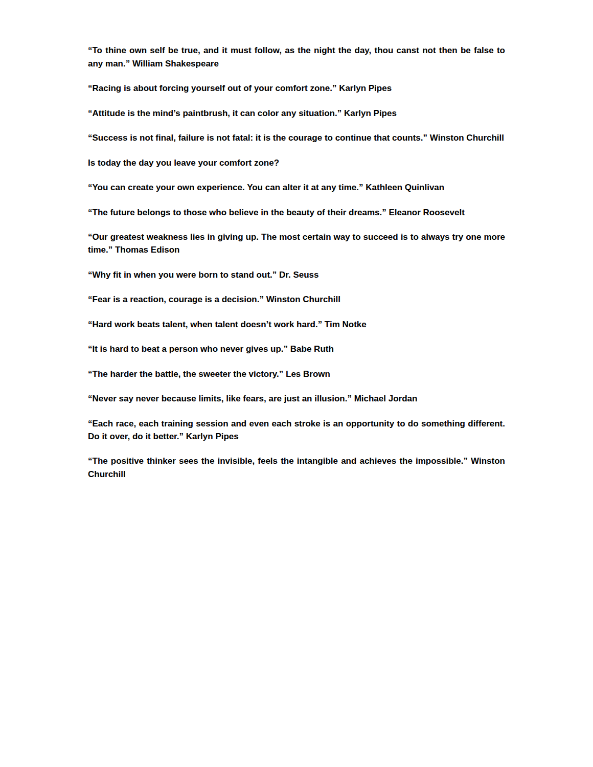“To thine own self be true, and it must follow, as the night the day, thou canst not then be false to any man.” William Shakespeare
“Racing is about forcing yourself out of your comfort zone.” Karlyn Pipes
“Attitude is the mind’s paintbrush, it can color any situation.” Karlyn Pipes
“Success is not final, failure is not fatal: it is the courage to continue that counts.” Winston Churchill
Is today the day you leave your comfort zone?
“You can create your own experience. You can alter it at any time.” Kathleen Quinlivan
“The future belongs to those who believe in the beauty of their dreams.” Eleanor Roosevelt
“Our greatest weakness lies in giving up. The most certain way to succeed is to always try one more time.” Thomas Edison
“Why fit in when you were born to stand out.” Dr. Seuss
“Fear is a reaction, courage is a decision.” Winston Churchill
“Hard work beats talent, when talent doesn’t work hard.” Tim Notke
“It is hard to beat a person who never gives up.” Babe Ruth
“The harder the battle, the sweeter the victory.” Les Brown
“Never say never because limits, like fears, are just an illusion.” Michael Jordan
“Each race, each training session and even each stroke is an opportunity to do something different. Do it over, do it better.” Karlyn Pipes
“The positive thinker sees the invisible, feels the intangible and achieves the impossible.” Winston Churchill